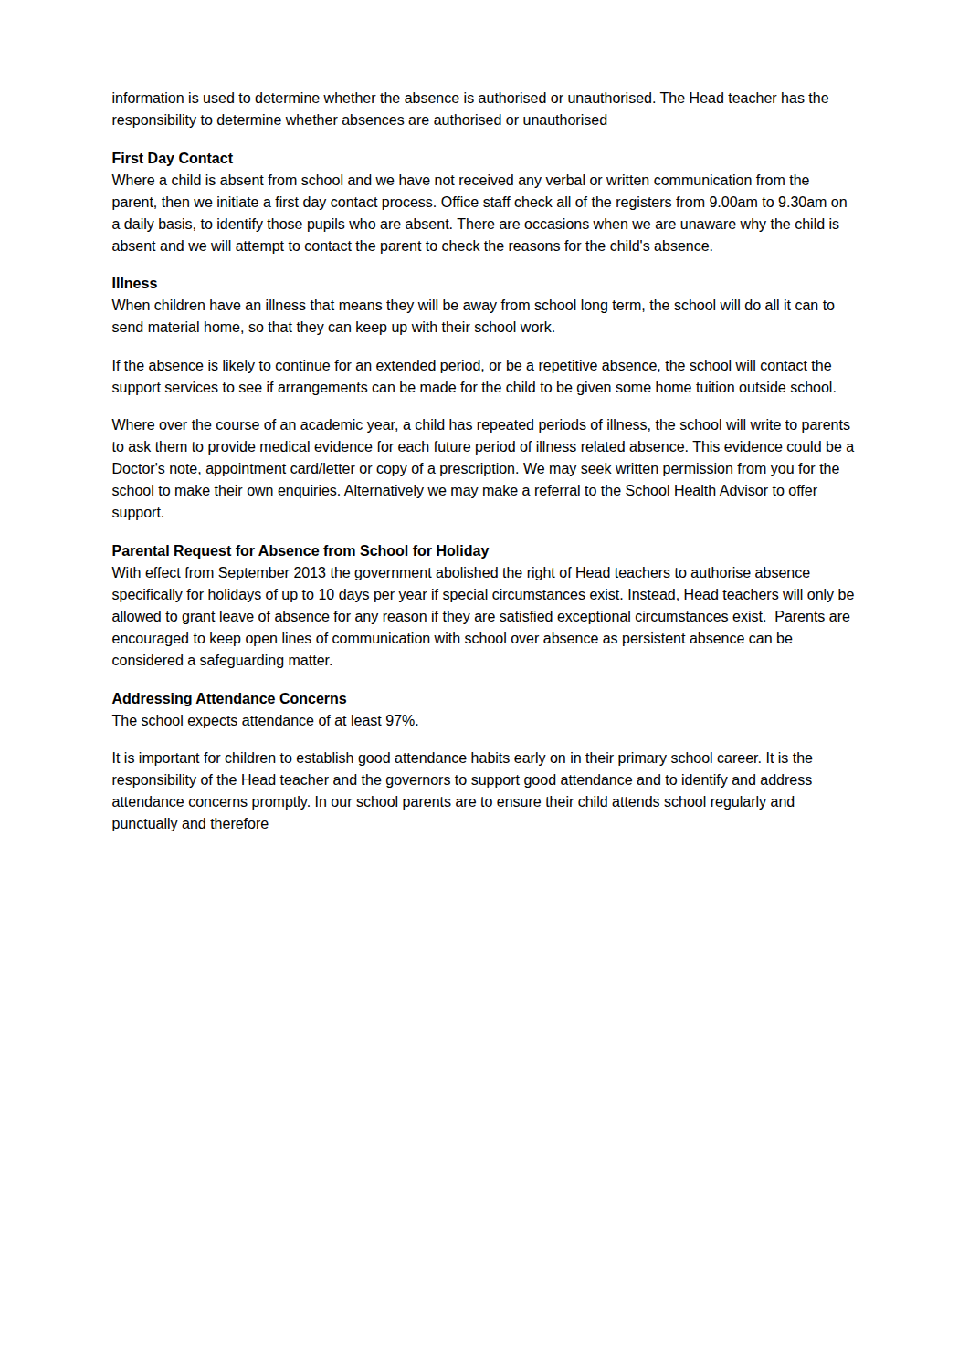information is used to determine whether the absence is authorised or unauthorised. The Head teacher has the responsibility to determine whether absences are authorised or unauthorised
First Day Contact
Where a child is absent from school and we have not received any verbal or written communication from the parent, then we initiate a first day contact process. Office staff check all of the registers from 9.00am to 9.30am on a daily basis, to identify those pupils who are absent. There are occasions when we are unaware why the child is absent and we will attempt to contact the parent to check the reasons for the child's absence.
Illness
When children have an illness that means they will be away from school long term, the school will do all it can to send material home, so that they can keep up with their school work.
If the absence is likely to continue for an extended period, or be a repetitive absence, the school will contact the support services to see if arrangements can be made for the child to be given some home tuition outside school.
Where over the course of an academic year, a child has repeated periods of illness, the school will write to parents to ask them to provide medical evidence for each future period of illness related absence. This evidence could be a Doctor's note, appointment card/letter or copy of a prescription. We may seek written permission from you for the school to make their own enquiries. Alternatively we may make a referral to the School Health Advisor to offer support.
Parental Request for Absence from School for Holiday
With effect from September 2013 the government abolished the right of Head teachers to authorise absence specifically for holidays of up to 10 days per year if special circumstances exist. Instead, Head teachers will only be allowed to grant leave of absence for any reason if they are satisfied exceptional circumstances exist. Parents are encouraged to keep open lines of communication with school over absence as persistent absence can be considered a safeguarding matter.
Addressing Attendance Concerns
The school expects attendance of at least 97%.
It is important for children to establish good attendance habits early on in their primary school career. It is the responsibility of the Head teacher and the governors to support good attendance and to identify and address attendance concerns promptly. In our school parents are to ensure their child attends school regularly and punctually and therefore